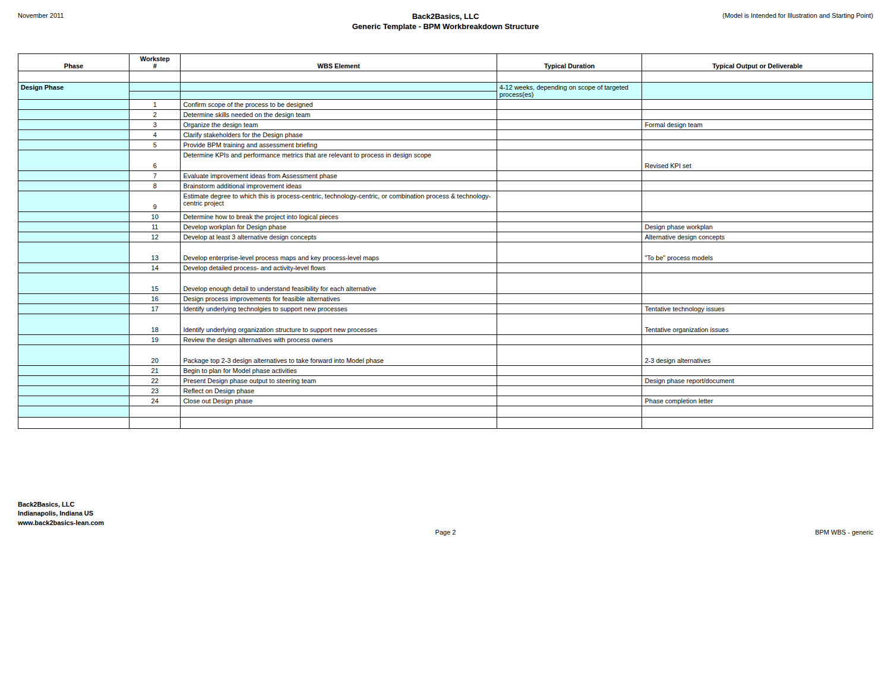November 2011
(Model is Intended for Illustration and Starting Point)
Back2Basics, LLC
Generic Template - BPM Workbreakdown Structure
| Phase | Workstep # | WBS Element | Typical Duration | Typical Output or Deliverable |
| --- | --- | --- | --- | --- |
| Design Phase | | | 4-12 weeks, depending on scope of targeted process(es) | |
| | 1 | Confirm scope of the process to be designed | | |
| | 2 | Determine skills needed on the design team | | |
| | 3 | Organize the design team | | Formal design team |
| | 4 | Clarify stakeholders for the Design phase | | |
| | 5 | Provide BPM training and assessment briefing | | |
| | 6 | Determine KPIs and performance metrics that are relevant to process in design scope | | Revised KPI set |
| | 7 | Evaluate improvement ideas from Assessment phase | | |
| | 8 | Brainstorm additional improvement ideas | | |
| | 9 | Estimate degree to which this is process-centric, technology-centric, or combination process & technology-centric project | | |
| | 10 | Determine how to break the project into logical pieces | | |
| | 11 | Develop workplan for Design phase | | Design phase workplan |
| | 12 | Develop at least 3 alternative design concepts | | Alternative design concepts |
| | 13 | Develop enterprise-level process maps and key process-level maps | | "To be" process models |
| | 14 | Develop detailed process- and activity-level flows | | |
| | 15 | Develop enough detail to understand feasibility for each alternative | | |
| | 16 | Design process improvements for feasible alternatives | | |
| | 17 | Identify underlying technolgies to support new processes | | Tentative technology issues |
| | 18 | Identify underlying organization structure to support new processes | | Tentative organization issues |
| | 19 | Review the design alternatives with process owners | | |
| | 20 | Package top 2-3 design alternatives to take forward into Model phase | | 2-3 design alternatives |
| | 21 | Begin to plan for Model phase activities | | |
| | 22 | Present Design phase output to steering team | | Design phase report/document |
| | 23 | Reflect on Design phase | | |
| | 24 | Close out Design phase | | Phase completion letter |
Back2Basics, LLC
Indianapolis, Indiana US
www.back2basics-lean.com
Page 2
BPM WBS - generic